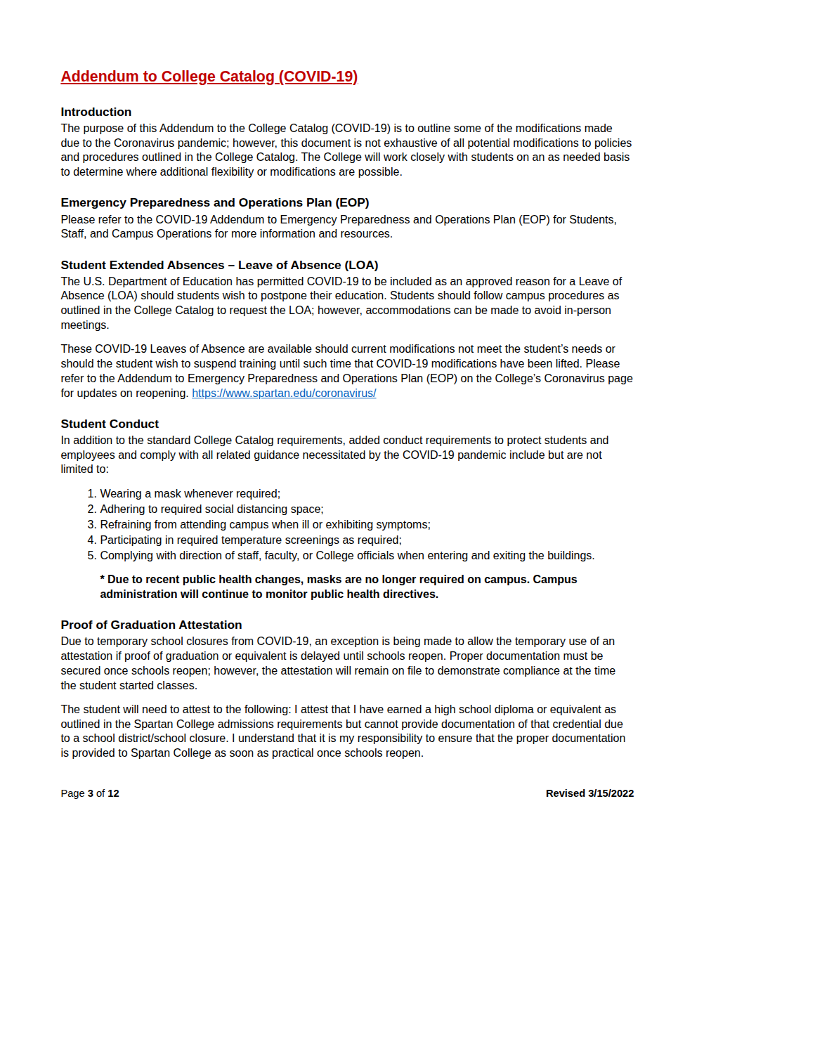Addendum to College Catalog (COVID-19)
Introduction
The purpose of this Addendum to the College Catalog (COVID-19) is to outline some of the modifications made due to the Coronavirus pandemic; however, this document is not exhaustive of all potential modifications to policies and procedures outlined in the College Catalog. The College will work closely with students on an as needed basis to determine where additional flexibility or modifications are possible.
Emergency Preparedness and Operations Plan (EOP)
Please refer to the COVID-19 Addendum to Emergency Preparedness and Operations Plan (EOP) for Students, Staff, and Campus Operations for more information and resources.
Student Extended Absences – Leave of Absence (LOA)
The U.S. Department of Education has permitted COVID-19 to be included as an approved reason for a Leave of Absence (LOA) should students wish to postpone their education. Students should follow campus procedures as outlined in the College Catalog to request the LOA; however, accommodations can be made to avoid in-person meetings.
These COVID-19 Leaves of Absence are available should current modifications not meet the student’s needs or should the student wish to suspend training until such time that COVID-19 modifications have been lifted. Please refer to the Addendum to Emergency Preparedness and Operations Plan (EOP) on the College’s Coronavirus page for updates on reopening. https://www.spartan.edu/coronavirus/
Student Conduct
In addition to the standard College Catalog requirements, added conduct requirements to protect students and employees and comply with all related guidance necessitated by the COVID-19 pandemic include but are not limited to:
Wearing a mask whenever required;
Adhering to required social distancing space;
Refraining from attending campus when ill or exhibiting symptoms;
Participating in required temperature screenings as required;
Complying with direction of staff, faculty, or College officials when entering and exiting the buildings.
* Due to recent public health changes, masks are no longer required on campus. Campus administration will continue to monitor public health directives.
Proof of Graduation Attestation
Due to temporary school closures from COVID-19, an exception is being made to allow the temporary use of an attestation if proof of graduation or equivalent is delayed until schools reopen. Proper documentation must be secured once schools reopen; however, the attestation will remain on file to demonstrate compliance at the time the student started classes.
The student will need to attest to the following: I attest that I have earned a high school diploma or equivalent as outlined in the Spartan College admissions requirements but cannot provide documentation of that credential due to a school district/school closure. I understand that it is my responsibility to ensure that the proper documentation is provided to Spartan College as soon as practical once schools reopen.
Page 3 of 12
Revised 3/15/2022